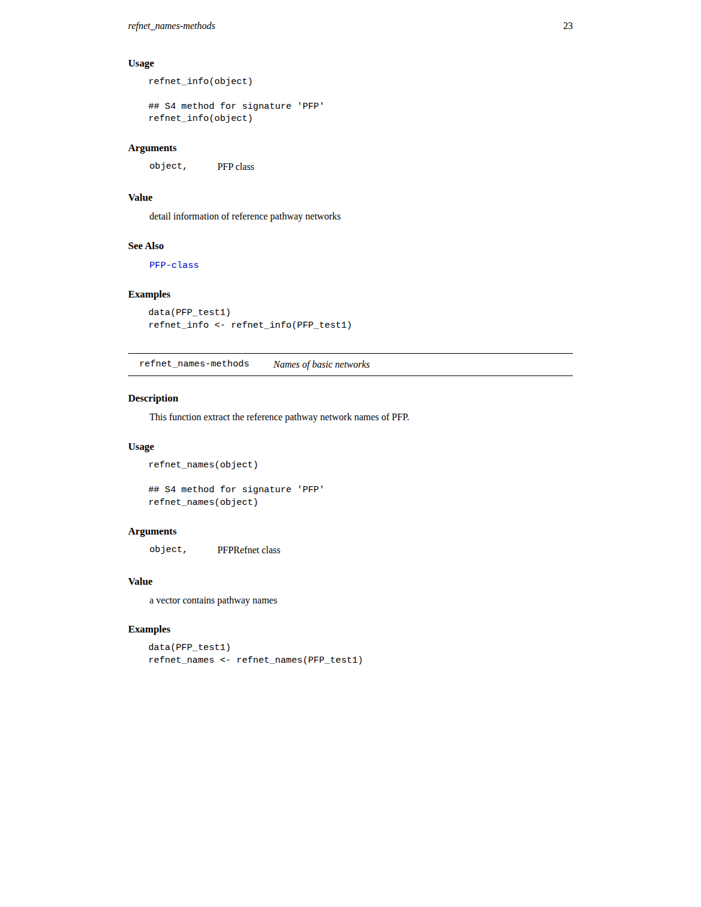refnet_names-methods 23
Usage
refnet_info(object)

## S4 method for signature 'PFP'
refnet_info(object)
Arguments
| object, | PFP class |
Value
detail information of reference pathway networks
See Also
PFP-class
Examples
data(PFP_test1)
refnet_info <- refnet_info(PFP_test1)
refnet_names-methods Names of basic networks
Description
This function extract the reference pathway network names of PFP.
Usage
refnet_names(object)

## S4 method for signature 'PFP'
refnet_names(object)
Arguments
| object, | PFPRefnet class |
Value
a vector contains pathway names
Examples
data(PFP_test1)
refnet_names <- refnet_names(PFP_test1)